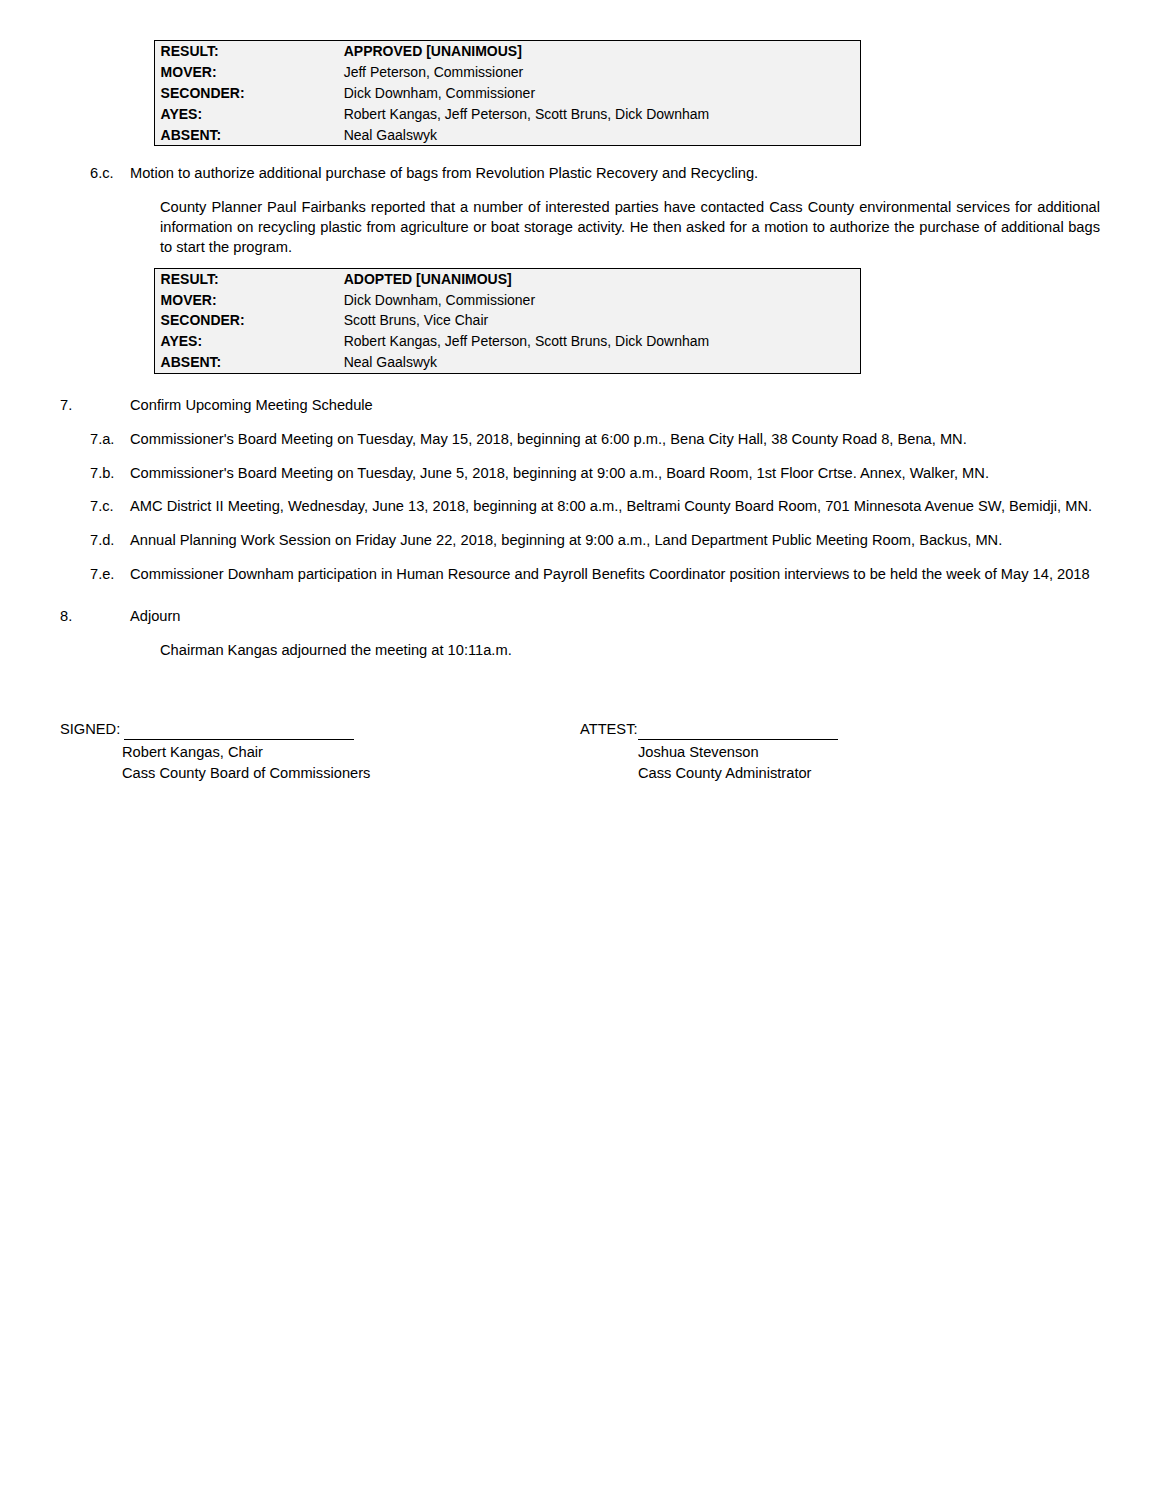| RESULT: | APPROVED [UNANIMOUS] |
| MOVER: | Jeff Peterson, Commissioner |
| SECONDER: | Dick Downham, Commissioner |
| AYES: | Robert Kangas, Jeff Peterson, Scott Bruns, Dick Downham |
| ABSENT: | Neal Gaalswyk |
6.c.
Motion to authorize additional purchase of bags from Revolution Plastic Recovery and Recycling.
County Planner Paul Fairbanks reported that a number of interested parties have contacted Cass County environmental services for additional information on recycling plastic from agriculture or boat storage activity. He then asked for a motion to authorize the purchase of additional bags to start the program.
| RESULT: | ADOPTED [UNANIMOUS] |
| MOVER: | Dick Downham, Commissioner |
| SECONDER: | Scott Bruns, Vice Chair |
| AYES: | Robert Kangas, Jeff Peterson, Scott Bruns, Dick Downham |
| ABSENT: | Neal Gaalswyk |
7.
Confirm Upcoming Meeting Schedule
7.a.
Commissioner's Board Meeting on Tuesday, May 15, 2018, beginning at 6:00 p.m., Bena City Hall, 38 County Road 8, Bena, MN.
7.b.
Commissioner's Board Meeting on Tuesday, June 5, 2018, beginning at 9:00 a.m., Board Room, 1st Floor Crtse. Annex, Walker, MN.
7.c.
AMC District II Meeting, Wednesday, June 13, 2018, beginning at 8:00 a.m., Beltrami County Board Room, 701 Minnesota Avenue SW, Bemidji, MN.
7.d.
Annual Planning Work Session on Friday June 22, 2018, beginning at 9:00 a.m., Land Department Public Meeting Room, Backus, MN.
7.e.
Commissioner Downham participation in Human Resource and Payroll Benefits Coordinator position interviews to be held the week of May 14, 2018
8.
Adjourn
Chairman Kangas adjourned the meeting at 10:11a.m.
SIGNED:
Robert Kangas, Chair
Cass County Board of Commissioners
ATTEST:
Joshua Stevenson
Cass County Administrator